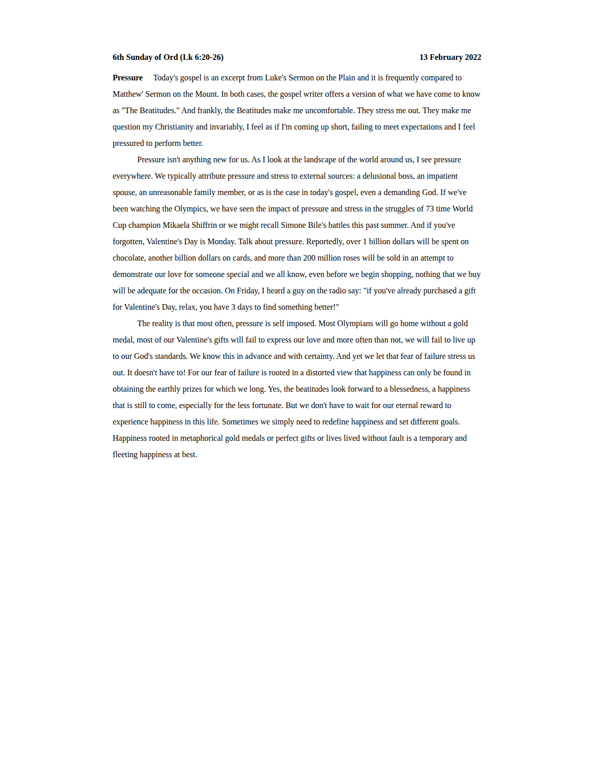6th Sunday of Ord (Lk 6:20-26)
13 February 2022
Pressure Today's gospel is an excerpt from Luke's Sermon on the Plain and it is frequently compared to Matthew' Sermon on the Mount. In both cases, the gospel writer offers a version of what we have come to know as "The Beatitudes." And frankly, the Beatitudes make me uncomfortable. They stress me out. They make me question my Christianity and invariably, I feel as if I'm coming up short, failing to meet expectations and I feel pressured to perform better.
Pressure isn't anything new for us. As I look at the landscape of the world around us, I see pressure everywhere. We typically attribute pressure and stress to external sources: a delusional boss, an impatient spouse, an unreasonable family member, or as is the case in today's gospel, even a demanding God. If we've been watching the Olympics, we have seen the impact of pressure and stress in the struggles of 73 time World Cup champion Mikaela Shiffrin or we might recall Simone Bile's battles this past summer. And if you've forgotten, Valentine's Day is Monday. Talk about pressure. Reportedly, over 1 billion dollars will be spent on chocolate, another billion dollars on cards, and more than 200 million roses will be sold in an attempt to demonstrate our love for someone special and we all know, even before we begin shopping, nothing that we buy will be adequate for the occasion. On Friday, I heard a guy on the radio say: "if you've already purchased a gift for Valentine's Day, relax, you have 3 days to find something better!"
The reality is that most often, pressure is self imposed. Most Olympians will go home without a gold medal, most of our Valentine's gifts will fail to express our love and more often than not, we will fail to live up to our God's standards. We know this in advance and with certainty. And yet we let that fear of failure stress us out. It doesn't have to! For our fear of failure is rooted in a distorted view that happiness can only be found in obtaining the earthly prizes for which we long. Yes, the beatitudes look forward to a blessedness, a happiness that is still to come, especially for the less fortunate. But we don't have to wait for our eternal reward to experience happiness in this life. Sometimes we simply need to redefine happiness and set different goals. Happiness rooted in metaphorical gold medals or perfect gifts or lives lived without fault is a temporary and fleeting happiness at best.